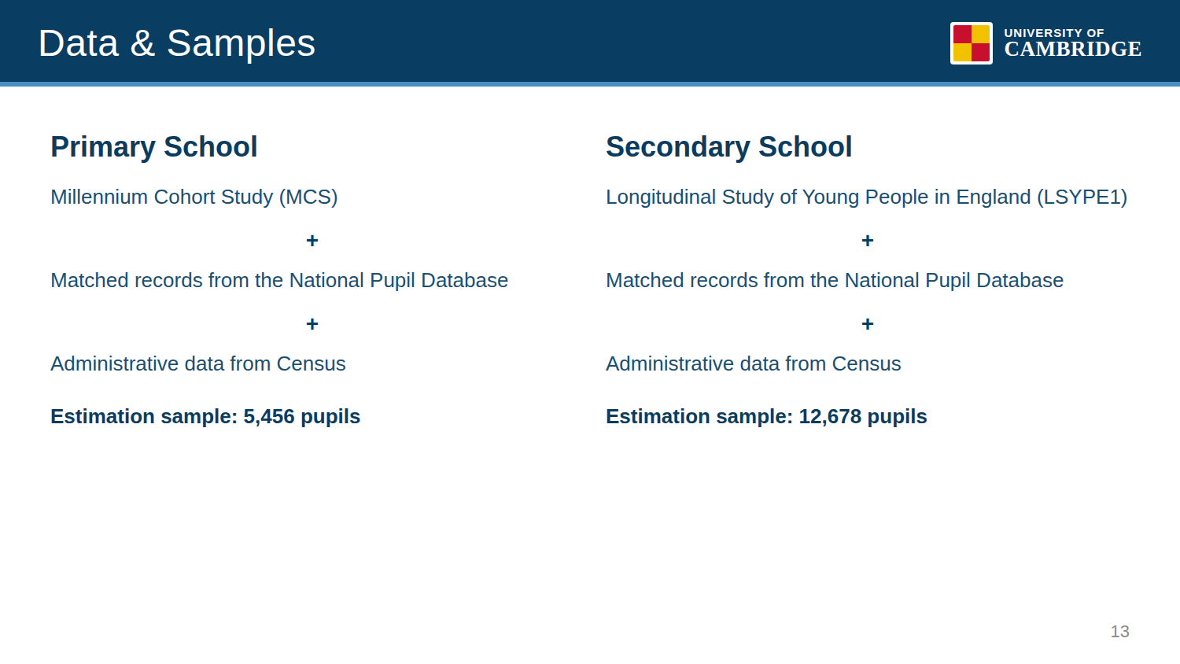Data & Samples
UNIVERSITY OF CAMBRIDGE
Primary School
Millennium Cohort Study (MCS)
+
Matched records from the National Pupil Database
+
Administrative data from Census
Estimation sample: 5,456 pupils
Secondary School
Longitudinal Study of Young People in England (LSYPE1)
+
Matched records from the National Pupil Database
+
Administrative data from Census
Estimation sample: 12,678 pupils
13